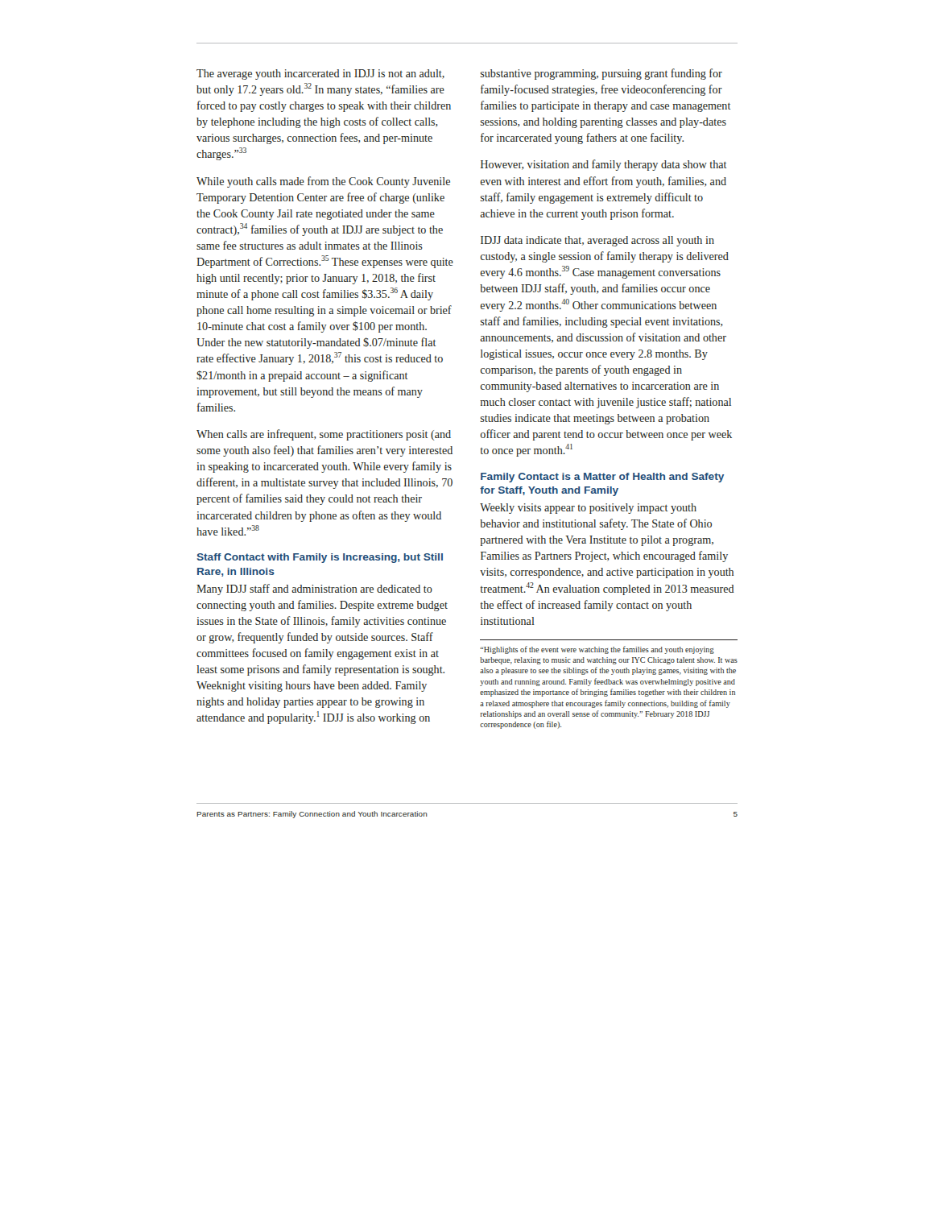The average youth incarcerated in IDJJ is not an adult, but only 17.2 years old.32 In many states, “families are forced to pay costly charges to speak with their children by telephone including the high costs of collect calls, various surcharges, connection fees, and per-minute charges.”33
While youth calls made from the Cook County Juvenile Temporary Detention Center are free of charge (unlike the Cook County Jail rate negotiated under the same contract),34 families of youth at IDJJ are subject to the same fee structures as adult inmates at the Illinois Department of Corrections.35 These expenses were quite high until recently; prior to January 1, 2018, the first minute of a phone call cost families $3.35.36 A daily phone call home resulting in a simple voicemail or brief 10-minute chat cost a family over $100 per month. Under the new statutorily-mandated $.07/minute flat rate effective January 1, 2018,37 this cost is reduced to $21/month in a prepaid account – a significant improvement, but still beyond the means of many families.
When calls are infrequent, some practitioners posit (and some youth also feel) that families aren’t very interested in speaking to incarcerated youth. While every family is different, in a multistate survey that included Illinois, 70 percent of families said they could not reach their incarcerated children by phone as often as they would have liked.”38
Staff Contact with Family is Increasing, but Still Rare, in Illinois
Many IDJJ staff and administration are dedicated to connecting youth and families. Despite extreme budget issues in the State of Illinois, family activities continue or grow, frequently funded by outside sources. Staff committees focused on family engagement exist in at least some prisons and family representation is sought. Weeknight visiting hours have been added. Family nights and holiday parties appear to be growing in attendance and popularity.1 IDJJ is also working on substantive programming, pursuing grant funding for family-focused strategies, free videoconferencing for families to participate in therapy and case management sessions, and holding parenting classes and play-dates for incarcerated young fathers at one facility.
However, visitation and family therapy data show that even with interest and effort from youth, families, and staff, family engagement is extremely difficult to achieve in the current youth prison format.
IDJJ data indicate that, averaged across all youth in custody, a single session of family therapy is delivered every 4.6 months.39 Case management conversations between IDJJ staff, youth, and families occur once every 2.2 months.40 Other communications between staff and families, including special event invitations, announcements, and discussion of visitation and other logistical issues, occur once every 2.8 months. By comparison, the parents of youth engaged in community-based alternatives to incarceration are in much closer contact with juvenile justice staff; national studies indicate that meetings between a probation officer and parent tend to occur between once per week to once per month.41
Family Contact is a Matter of Health and Safety for Staff, Youth and Family
Weekly visits appear to positively impact youth behavior and institutional safety. The State of Ohio partnered with the Vera Institute to pilot a program, Families as Partners Project, which encouraged family visits, correspondence, and active participation in youth treatment.42 An evaluation completed in 2013 measured the effect of increased family contact on youth institutional
“Highlights of the event were watching the families and youth enjoying barbeque, relaxing to music and watching our IYC Chicago talent show. It was also a pleasure to see the siblings of the youth playing games, visiting with the youth and running around. Family feedback was overwhelmingly positive and emphasized the importance of bringing families together with their children in a relaxed atmosphere that encourages family connections, building of family relationships and an overall sense of community.” February 2018 IDJJ correspondence (on file).
Parents as Partners: Family Connection and Youth Incarceration
5